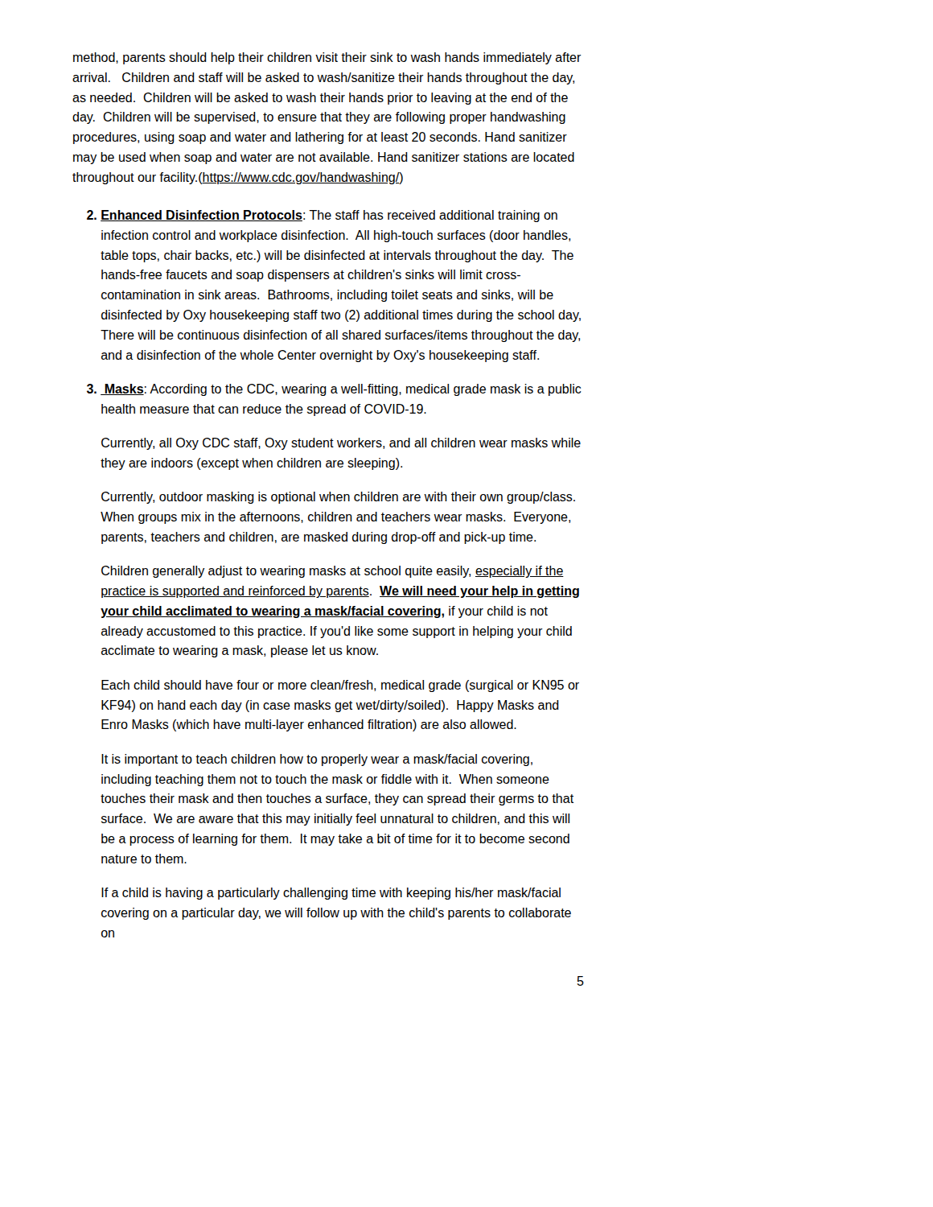method, parents should help their children visit their sink to wash hands immediately after arrival. Children and staff will be asked to wash/sanitize their hands throughout the day, as needed. Children will be asked to wash their hands prior to leaving at the end of the day. Children will be supervised, to ensure that they are following proper handwashing procedures, using soap and water and lathering for at least 20 seconds. Hand sanitizer may be used when soap and water are not available. Hand sanitizer stations are located throughout our facility.(https://www.cdc.gov/handwashing/)
Enhanced Disinfection Protocols: The staff has received additional training on infection control and workplace disinfection. All high-touch surfaces (door handles, table tops, chair backs, etc.) will be disinfected at intervals throughout the day. The hands-free faucets and soap dispensers at children's sinks will limit cross-contamination in sink areas. Bathrooms, including toilet seats and sinks, will be disinfected by Oxy housekeeping staff two (2) additional times during the school day, There will be continuous disinfection of all shared surfaces/items throughout the day, and a disinfection of the whole Center overnight by Oxy's housekeeping staff.
Masks: According to the CDC, wearing a well-fitting, medical grade mask is a public health measure that can reduce the spread of COVID-19.
Currently, all Oxy CDC staff, Oxy student workers, and all children wear masks while they are indoors (except when children are sleeping).
Currently, outdoor masking is optional when children are with their own group/class. When groups mix in the afternoons, children and teachers wear masks. Everyone, parents, teachers and children, are masked during drop-off and pick-up time.
Children generally adjust to wearing masks at school quite easily, especially if the practice is supported and reinforced by parents. We will need your help in getting your child acclimated to wearing a mask/facial covering, if your child is not already accustomed to this practice. If you'd like some support in helping your child acclimate to wearing a mask, please let us know.
Each child should have four or more clean/fresh, medical grade (surgical or KN95 or KF94) on hand each day (in case masks get wet/dirty/soiled). Happy Masks and Enro Masks (which have multi-layer enhanced filtration) are also allowed.
It is important to teach children how to properly wear a mask/facial covering, including teaching them not to touch the mask or fiddle with it. When someone touches their mask and then touches a surface, they can spread their germs to that surface. We are aware that this may initially feel unnatural to children, and this will be a process of learning for them. It may take a bit of time for it to become second nature to them.
If a child is having a particularly challenging time with keeping his/her mask/facial covering on a particular day, we will follow up with the child's parents to collaborate on
5